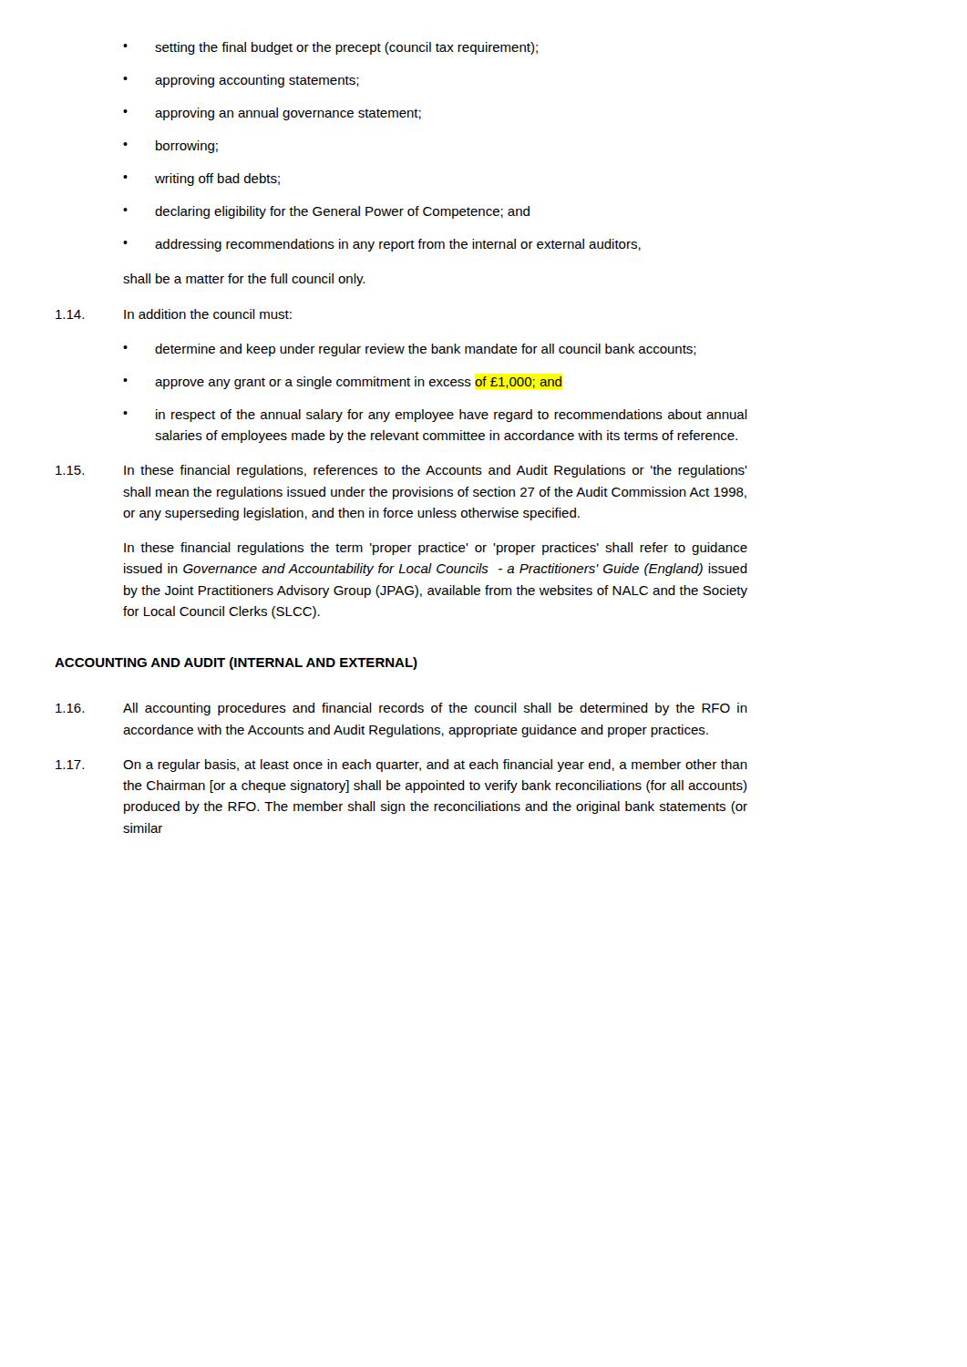setting the final budget or the precept (council tax requirement);
approving accounting statements;
approving an annual governance statement;
borrowing;
writing off bad debts;
declaring eligibility for the General Power of Competence; and
addressing recommendations in any report from the internal or external auditors,
shall be a matter for the full council only.
1.14.
In addition the council must:
determine and keep under regular review the bank mandate for all council bank accounts;
approve any grant or a single commitment in excess of £1,000; and
in respect of the annual salary for any employee have regard to recommendations about annual salaries of employees made by the relevant committee in accordance with its terms of reference.
1.15.
In these financial regulations, references to the Accounts and Audit Regulations or 'the regulations' shall mean the regulations issued under the provisions of section 27 of the Audit Commission Act 1998, or any superseding legislation, and then in force unless otherwise specified.
In these financial regulations the term 'proper practice' or 'proper practices' shall refer to guidance issued in Governance and Accountability for Local Councils - a Practitioners' Guide (England) issued by the Joint Practitioners Advisory Group (JPAG), available from the websites of NALC and the Society for Local Council Clerks (SLCC).
ACCOUNTING AND AUDIT (INTERNAL AND EXTERNAL)
1.16.
All accounting procedures and financial records of the council shall be determined by the RFO in accordance with the Accounts and Audit Regulations, appropriate guidance and proper practices.
1.17.
On a regular basis, at least once in each quarter, and at each financial year end, a member other than the Chairman [or a cheque signatory] shall be appointed to verify bank reconciliations (for all accounts) produced by the RFO. The member shall sign the reconciliations and the original bank statements (or similar